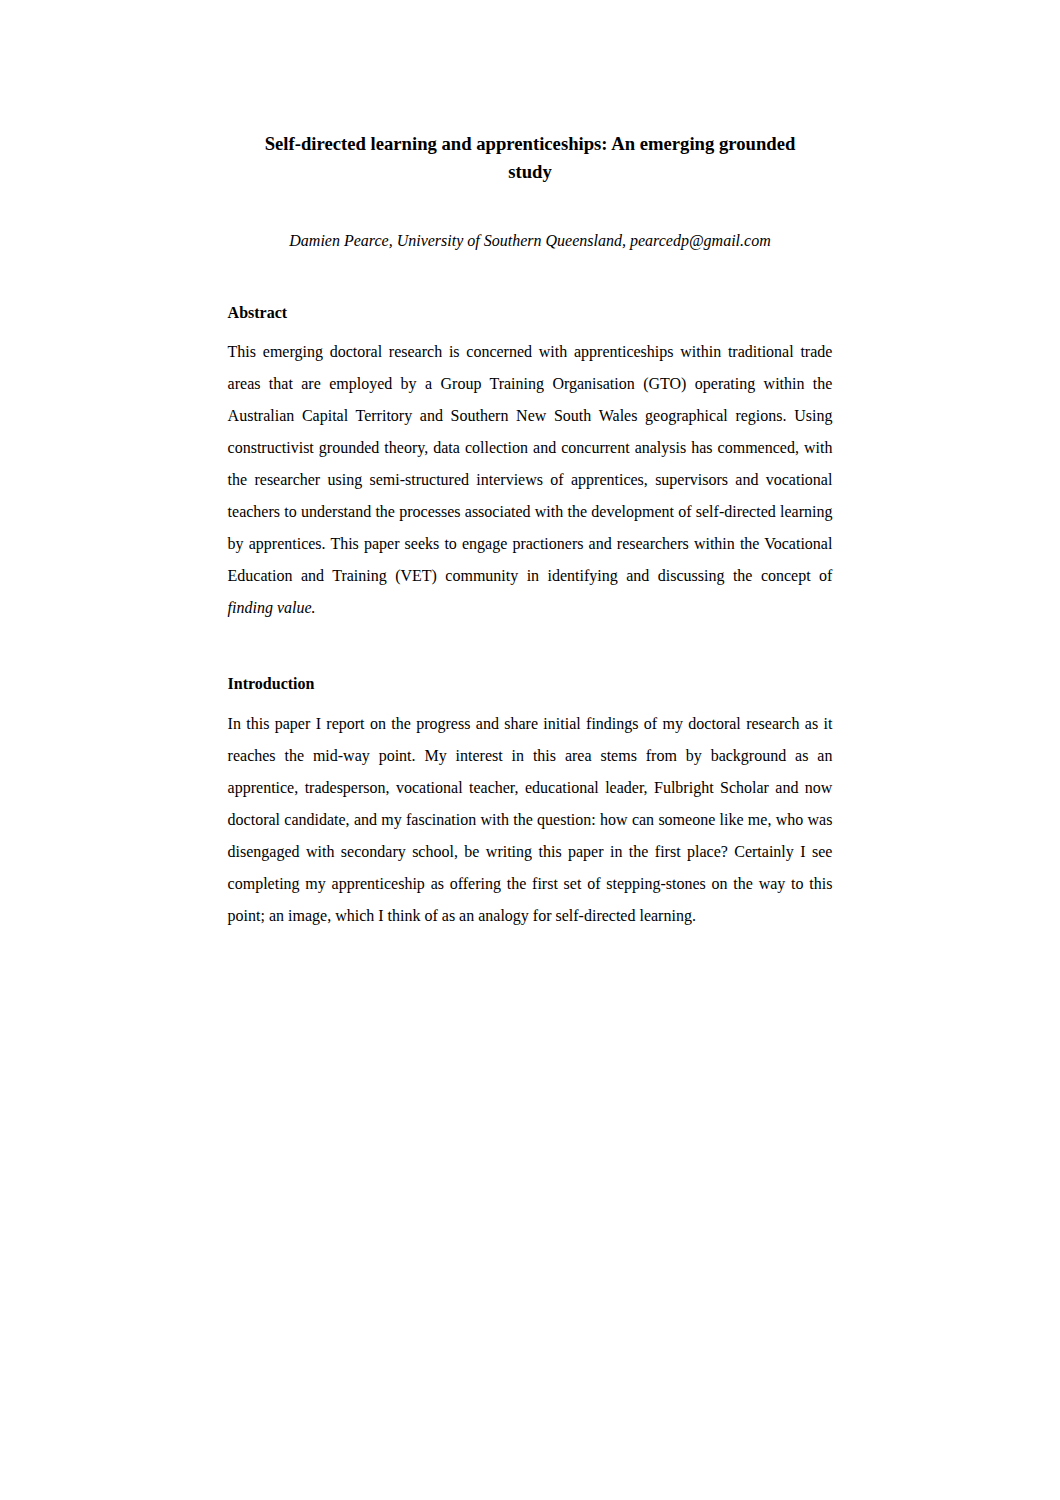Self-directed learning and apprenticeships: An emerging grounded
study
Damien Pearce, University of Southern Queensland, pearcedp@gmail.com
Abstract
This emerging doctoral research is concerned with apprenticeships within traditional trade areas that are employed by a Group Training Organisation (GTO) operating within the Australian Capital Territory and Southern New South Wales geographical regions. Using constructivist grounded theory, data collection and concurrent analysis has commenced, with the researcher using semi-structured interviews of apprentices, supervisors and vocational teachers to understand the processes associated with the development of self-directed learning by apprentices. This paper seeks to engage practioners and researchers within the Vocational Education and Training (VET) community in identifying and discussing the concept of finding value.
Introduction
In this paper I report on the progress and share initial findings of my doctoral research as it reaches the mid-way point. My interest in this area stems from by background as an apprentice, tradesperson, vocational teacher, educational leader, Fulbright Scholar and now doctoral candidate, and my fascination with the question: how can someone like me, who was disengaged with secondary school, be writing this paper in the first place? Certainly I see completing my apprenticeship as offering the first set of stepping-stones on the way to this point; an image, which I think of as an analogy for self-directed learning.